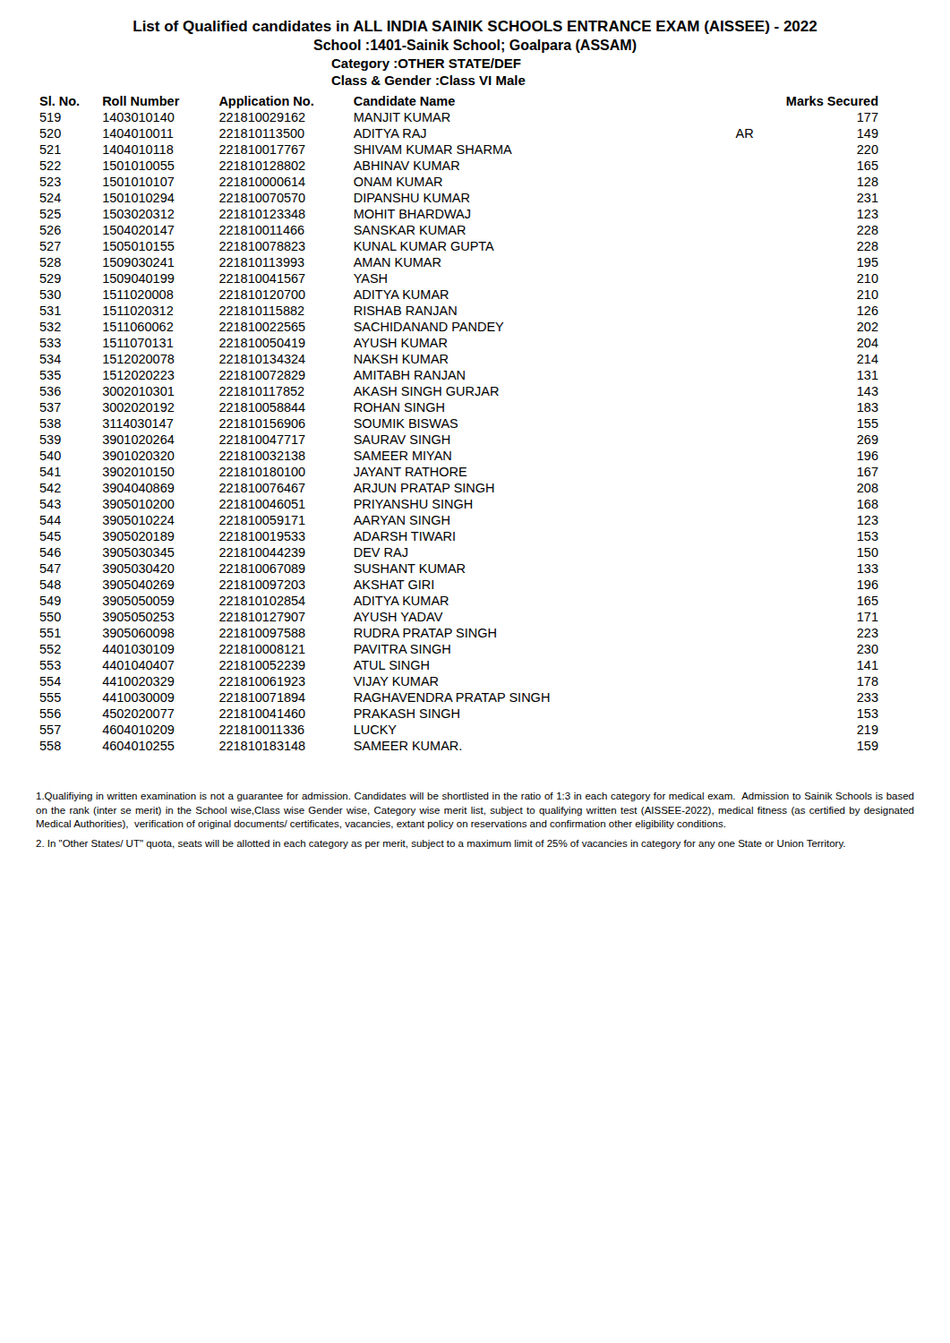List of Qualified candidates in ALL INDIA SAINIK SCHOOLS ENTRANCE EXAM (AISSEE) - 2022
School :1401-Sainik School; Goalpara (ASSAM)
Category :OTHER STATE/DEF
Class & Gender :Class VI Male
| Sl. No. | Roll Number | Application No. | Candidate Name | | Marks Secured |
| --- | --- | --- | --- | --- | --- |
| 519 | 1403010140 | 221810029162 | MANJIT KUMAR | | 177 |
| 520 | 1404010011 | 221810113500 | ADITYA RAJ | AR | 149 |
| 521 | 1404010118 | 221810017767 | SHIVAM KUMAR SHARMA | | 220 |
| 522 | 1501010055 | 221810128802 | ABHINAV KUMAR | | 165 |
| 523 | 1501010107 | 221810000614 | ONAM KUMAR | | 128 |
| 524 | 1501010294 | 221810070570 | DIPANSHU KUMAR | | 231 |
| 525 | 1503020312 | 221810123348 | MOHIT BHARDWAJ | | 123 |
| 526 | 1504020147 | 221810011466 | SANSKAR KUMAR | | 228 |
| 527 | 1505010155 | 221810078823 | KUNAL KUMAR GUPTA | | 228 |
| 528 | 1509030241 | 221810113993 | AMAN KUMAR | | 195 |
| 529 | 1509040199 | 221810041567 | YASH | | 210 |
| 530 | 1511020008 | 221810120700 | ADITYA KUMAR | | 210 |
| 531 | 1511020312 | 221810115882 | RISHAB RANJAN | | 126 |
| 532 | 1511060062 | 221810022565 | SACHIDANAND PANDEY | | 202 |
| 533 | 1511070131 | 221810050419 | AYUSH KUMAR | | 204 |
| 534 | 1512020078 | 221810134324 | NAKSH KUMAR | | 214 |
| 535 | 1512020223 | 221810072829 | AMITABH RANJAN | | 131 |
| 536 | 3002010301 | 221810117852 | AKASH SINGH GURJAR | | 143 |
| 537 | 3002020192 | 221810058844 | ROHAN SINGH | | 183 |
| 538 | 3114030147 | 221810156906 | SOUMIK BISWAS | | 155 |
| 539 | 3901020264 | 221810047717 | SAURAV SINGH | | 269 |
| 540 | 3901020320 | 221810032138 | SAMEER MIYAN | | 196 |
| 541 | 3902010150 | 221810180100 | JAYANT RATHORE | | 167 |
| 542 | 3904040869 | 221810076467 | ARJUN PRATAP SINGH | | 208 |
| 543 | 3905010200 | 221810046051 | PRIYANSHU SINGH | | 168 |
| 544 | 3905010224 | 221810059171 | AARYAN SINGH | | 123 |
| 545 | 3905020189 | 221810019533 | ADARSH TIWARI | | 153 |
| 546 | 3905030345 | 221810044239 | DEV RAJ | | 150 |
| 547 | 3905030420 | 221810067089 | SUSHANT KUMAR | | 133 |
| 548 | 3905040269 | 221810097203 | AKSHAT GIRI | | 196 |
| 549 | 3905050059 | 221810102854 | ADITYA KUMAR | | 165 |
| 550 | 3905050253 | 221810127907 | AYUSH YADAV | | 171 |
| 551 | 3905060098 | 221810097588 | RUDRA PRATAP SINGH | | 223 |
| 552 | 4401030109 | 221810008121 | PAVITRA SINGH | | 230 |
| 553 | 4401040407 | 221810052239 | ATUL SINGH | | 141 |
| 554 | 4410020329 | 221810061923 | VIJAY KUMAR | | 178 |
| 555 | 4410030009 | 221810071894 | RAGHAVENDRA PRATAP SINGH | | 233 |
| 556 | 4502020077 | 221810041460 | PRAKASH SINGH | | 153 |
| 557 | 4604010209 | 221810011336 | LUCKY | | 219 |
| 558 | 4604010255 | 221810183148 | SAMEER KUMAR. | | 159 |
1.Qualifiying in written examination is not a guarantee for admission. Candidates will be shortlisted in the ratio of 1:3 in each category for medical exam. Admission to Sainik Schools is based on the rank (inter se merit) in the School wise,Class wise Gender wise, Category wise merit list, subject to qualifying written test (AISSEE-2022), medical fitness (as certified by designated Medical Authorities), verification of original documents/ certificates, vacancies, extant policy on reservations and confirmation other eligibility conditions.
2. In "Other States/ UT" quota, seats will be allotted in each category as per merit, subject to a maximum limit of 25% of vacancies in category for any one State or Union Territory.